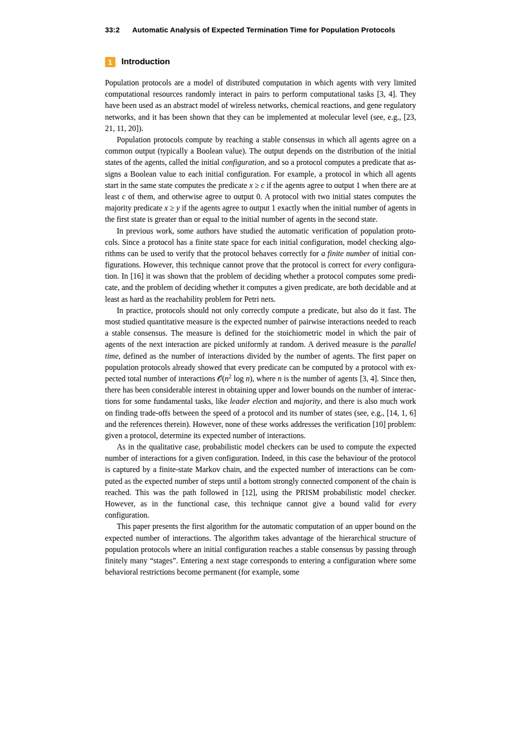33:2 Automatic Analysis of Expected Termination Time for Population Protocols
1 Introduction
Population protocols are a model of distributed computation in which agents with very limited computational resources randomly interact in pairs to perform computational tasks [3, 4]. They have been used as an abstract model of wireless networks, chemical reactions, and gene regulatory networks, and it has been shown that they can be implemented at molecular level (see, e.g., [23, 21, 11, 20]).
Population protocols compute by reaching a stable consensus in which all agents agree on a common output (typically a Boolean value). The output depends on the distribution of the initial states of the agents, called the initial configuration, and so a protocol computes a predicate that assigns a Boolean value to each initial configuration. For example, a protocol in which all agents start in the same state computes the predicate x ≥ c if the agents agree to output 1 when there are at least c of them, and otherwise agree to output 0. A protocol with two initial states computes the majority predicate x ≥ y if the agents agree to output 1 exactly when the initial number of agents in the first state is greater than or equal to the initial number of agents in the second state.
In previous work, some authors have studied the automatic verification of population protocols. Since a protocol has a finite state space for each initial configuration, model checking algorithms can be used to verify that the protocol behaves correctly for a finite number of initial configurations. However, this technique cannot prove that the protocol is correct for every configuration. In [16] it was shown that the problem of deciding whether a protocol computes some predicate, and the problem of deciding whether it computes a given predicate, are both decidable and at least as hard as the reachability problem for Petri nets.
In practice, protocols should not only correctly compute a predicate, but also do it fast. The most studied quantitative measure is the expected number of pairwise interactions needed to reach a stable consensus. The measure is defined for the stoichiometric model in which the pair of agents of the next interaction are picked uniformly at random. A derived measure is the parallel time, defined as the number of interactions divided by the number of agents. The first paper on population protocols already showed that every predicate can be computed by a protocol with expected total number of interactions 𝒪(n2 log n), where n is the number of agents [3, 4]. Since then, there has been considerable interest in obtaining upper and lower bounds on the number of interactions for some fundamental tasks, like leader election and majority, and there is also much work on finding trade-offs between the speed of a protocol and its number of states (see, e.g., [14, 1, 6] and the references therein). However, none of these works addresses the verification [10] problem: given a protocol, determine its expected number of interactions.
As in the qualitative case, probabilistic model checkers can be used to compute the expected number of interactions for a given configuration. Indeed, in this case the behaviour of the protocol is captured by a finite-state Markov chain, and the expected number of interactions can be computed as the expected number of steps until a bottom strongly connected component of the chain is reached. This was the path followed in [12], using the PRISM probabilistic model checker. However, as in the functional case, this technique cannot give a bound valid for every configuration.
This paper presents the first algorithm for the automatic computation of an upper bound on the expected number of interactions. The algorithm takes advantage of the hierarchical structure of population protocols where an initial configuration reaches a stable consensus by passing through finitely many “stages”. Entering a next stage corresponds to entering a configuration where some behavioral restrictions become permanent (for example, some